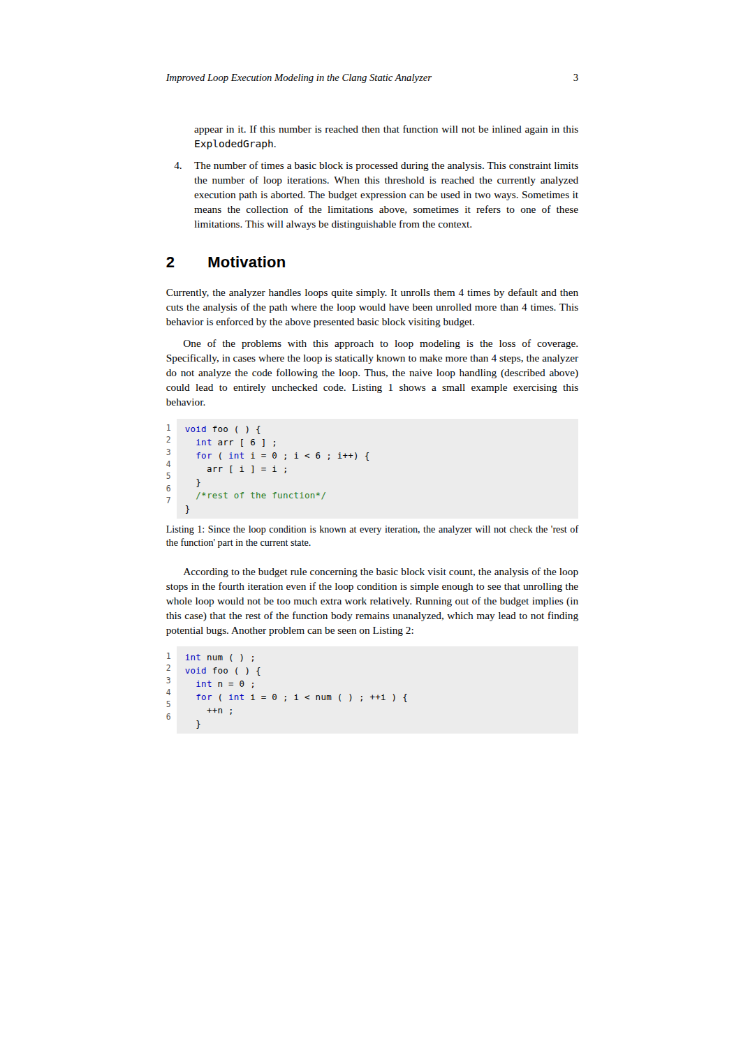Improved Loop Execution Modeling in the Clang Static Analyzer 3
appear in it. If this number is reached then that function will not be inlined again in this ExplodedGraph.
4. The number of times a basic block is processed during the analysis. This constraint limits the number of loop iterations. When this threshold is reached the currently analyzed execution path is aborted. The budget expression can be used in two ways. Sometimes it means the collection of the limitations above, sometimes it refers to one of these limitations. This will always be distinguishable from the context.
2 Motivation
Currently, the analyzer handles loops quite simply. It unrolls them 4 times by default and then cuts the analysis of the path where the loop would have been unrolled more than 4 times. This behavior is enforced by the above presented basic block visiting budget.
One of the problems with this approach to loop modeling is the loss of coverage. Specifically, in cases where the loop is statically known to make more than 4 steps, the analyzer do not analyze the code following the loop. Thus, the naive loop handling (described above) could lead to entirely unchecked code. Listing 1 shows a small example exercising this behavior.
1
2
3
4
5
6
7
void foo ( ) {
  int arr [ 6 ] ;
  for ( int i = 0 ; i < 6 ; i++) {
    arr [ i ] = i ;
  }
  /*rest of the function*/
}
Listing 1: Since the loop condition is known at every iteration, the analyzer will not check the 'rest of the function' part in the current state.
According to the budget rule concerning the basic block visit count, the analysis of the loop stops in the fourth iteration even if the loop condition is simple enough to see that unrolling the whole loop would not be too much extra work relatively. Running out of the budget implies (in this case) that the rest of the function body remains unanalyzed, which may lead to not finding potential bugs. Another problem can be seen on Listing 2:
1
2
3
4
5
6
int num ( ) ;
void foo ( ) {
  int n = 0 ;
  for ( int i = 0 ; i < num ( ) ; ++i ) {
    ++n ;
  }